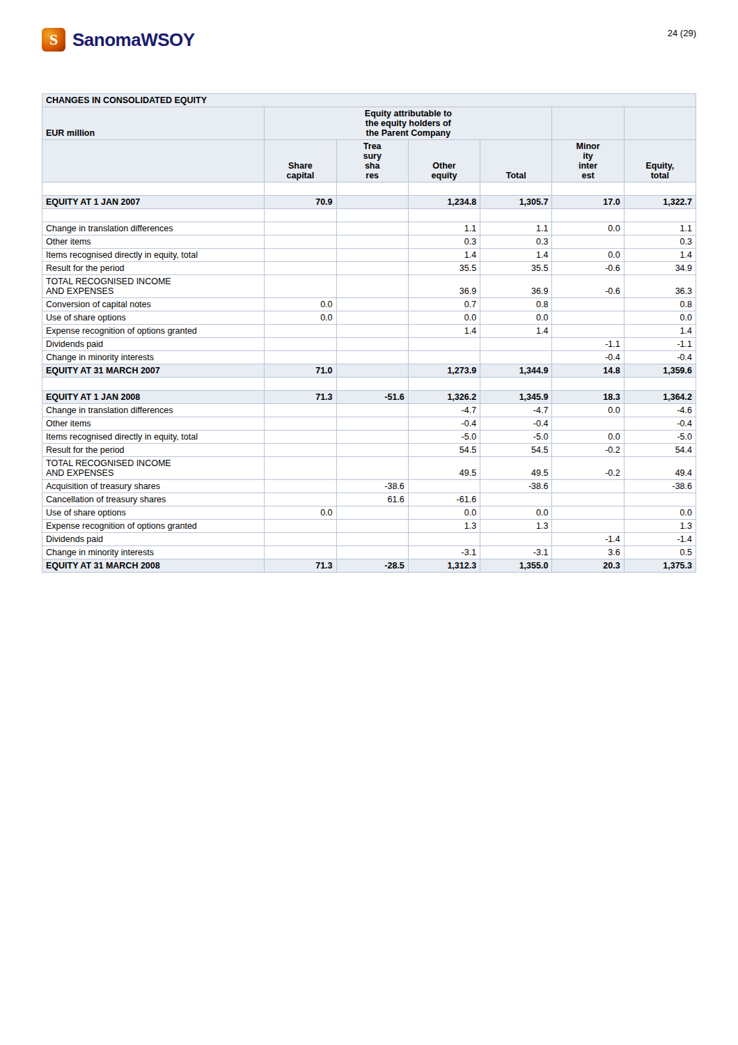SanomaWSOY
24 (29)
| CHANGES IN CONSOLIDATED EQUITY |
| --- |
| EUR million | Equity attributable to the equity holders of the Parent Company | | |
| | Share capital | Trea sury sha res | Other equity | Total | Minor ity inter est | Equity, total |
| EQUITY AT 1 JAN 2007 | 70.9 | | 1,234.8 | 1,305.7 | 17.0 | 1,322.7 |
| Change in translation differences | | | 1.1 | 1.1 | 0.0 | 1.1 |
| Other items | | | 0.3 | 0.3 | | 0.3 |
| Items recognised directly in equity, total | | | 1.4 | 1.4 | 0.0 | 1.4 |
| Result for the period | | | 35.5 | 35.5 | -0.6 | 34.9 |
| TOTAL RECOGNISED INCOME AND EXPENSES | | | 36.9 | 36.9 | -0.6 | 36.3 |
| Conversion of capital notes | 0.0 | | 0.7 | 0.8 | | 0.8 |
| Use of share options | 0.0 | | 0.0 | 0.0 | | 0.0 |
| Expense recognition of options granted | | | 1.4 | 1.4 | | 1.4 |
| Dividends paid | | | | | -1.1 | -1.1 |
| Change in minority interests | | | | | -0.4 | -0.4 |
| EQUITY AT 31 MARCH 2007 | 71.0 | | 1,273.9 | 1,344.9 | 14.8 | 1,359.6 |
| EQUITY AT 1 JAN 2008 | 71.3 | -51.6 | 1,326.2 | 1,345.9 | 18.3 | 1,364.2 |
| Change in translation differences | | | -4.7 | -4.7 | 0.0 | -4.6 |
| Other items | | | -0.4 | -0.4 | | -0.4 |
| Items recognised directly in equity, total | | | -5.0 | -5.0 | 0.0 | -5.0 |
| Result for the period | | | 54.5 | 54.5 | -0.2 | 54.4 |
| TOTAL RECOGNISED INCOME AND EXPENSES | | | 49.5 | 49.5 | -0.2 | 49.4 |
| Acquisition of treasury shares | | -38.6 | | -38.6 | | -38.6 |
| Cancellation of treasury shares | | 61.6 | -61.6 | | | |
| Use of share options | 0.0 | | 0.0 | 0.0 | | 0.0 |
| Expense recognition of options granted | | | 1.3 | 1.3 | | 1.3 |
| Dividends paid | | | | | -1.4 | -1.4 |
| Change in minority interests | | | -3.1 | -3.1 | 3.6 | 0.5 |
| EQUITY AT 31 MARCH 2008 | 71.3 | -28.5 | 1,312.3 | 1,355.0 | 20.3 | 1,375.3 |